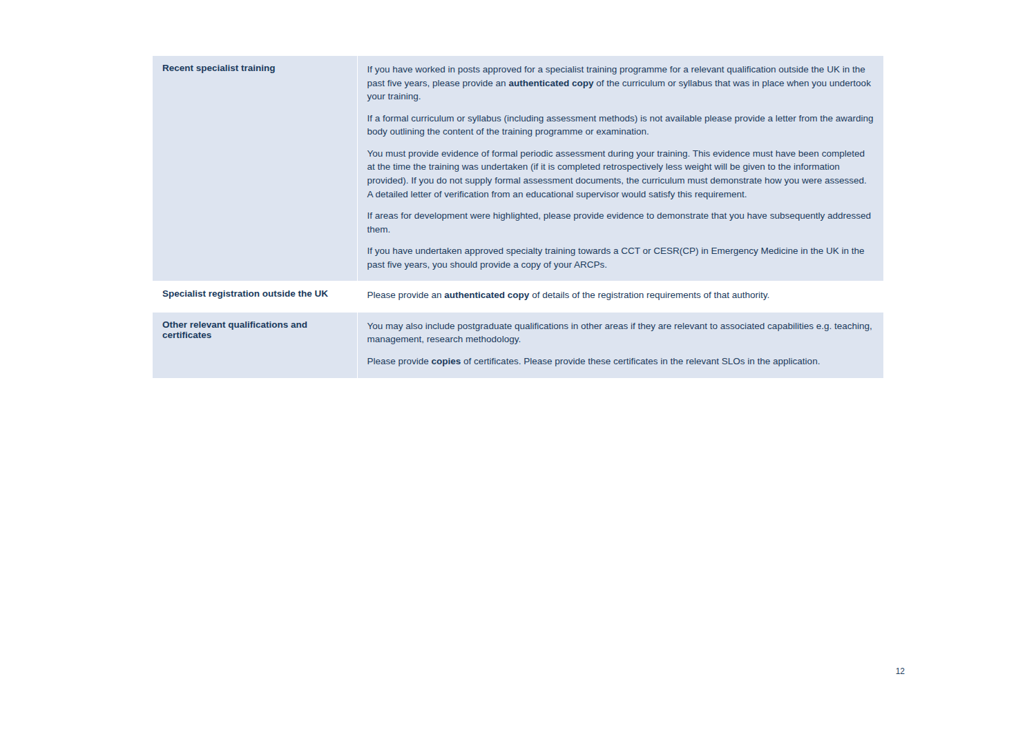| Recent specialist training | If you have worked in posts approved for a specialist training programme for a relevant qualification outside the UK in the past five years, please provide an authenticated copy of the curriculum or syllabus that was in place when you undertook your training. If a formal curriculum or syllabus (including assessment methods) is not available please provide a letter from the awarding body outlining the content of the training programme or examination. You must provide evidence of formal periodic assessment during your training. This evidence must have been completed at the time the training was undertaken (if it is completed retrospectively less weight will be given to the information provided). If you do not supply formal assessment documents, the curriculum must demonstrate how you were assessed. A detailed letter of verification from an educational supervisor would satisfy this requirement. If areas for development were highlighted, please provide evidence to demonstrate that you have subsequently addressed them. If you have undertaken approved specialty training towards a CCT or CESR(CP) in Emergency Medicine in the UK in the past five years, you should provide a copy of your ARCPs. |
| Specialist registration outside the UK | Please provide an authenticated copy of details of the registration requirements of that authority. |
| Other relevant qualifications and certificates | You may also include postgraduate qualifications in other areas if they are relevant to associated capabilities e.g. teaching, management, research methodology. Please provide copies of certificates. Please provide these certificates in the relevant SLOs in the application. |
12